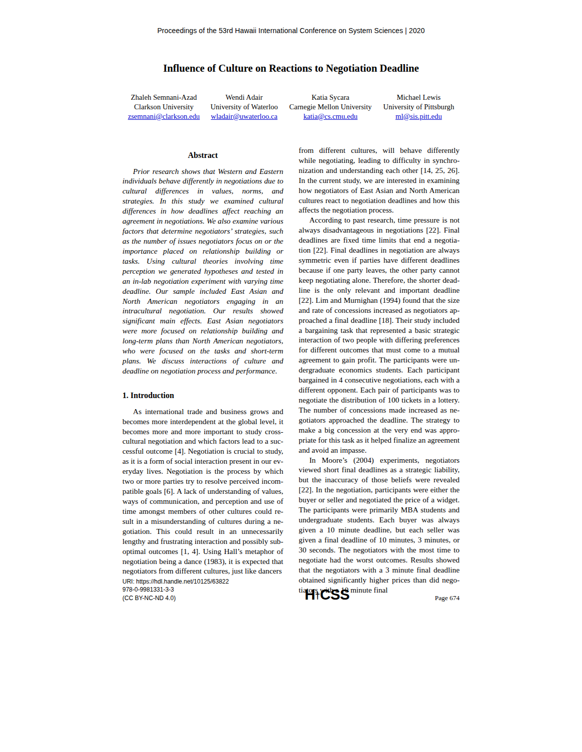Proceedings of the 53rd Hawaii International Conference on System Sciences | 2020
Influence of Culture on Reactions to Negotiation Deadline
| Zhaleh Semnani-Azad Clarkson University zsemnani@clarkson.edu | Wendi Adair University of Waterloo wladair@uwaterloo.ca | Katia Sycara Carnegie Mellon University katia@cs.cmu.edu | Michael Lewis University of Pittsburgh ml@sis.pitt.edu |
Abstract
Prior research shows that Western and Eastern individuals behave differently in negotiations due to cultural differences in values, norms, and strategies. In this study we examined cultural differences in how deadlines affect reaching an agreement in negotiations. We also examine various factors that determine negotiators’ strategies, such as the number of issues negotiators focus on or the importance placed on relationship building or tasks. Using cultural theories involving time perception we generated hypotheses and tested in an in-lab negotiation experiment with varying time deadline. Our sample included East Asian and North American negotiators engaging in an intracultural negotiation. Our results showed significant main effects. East Asian negotiators were more focused on relationship building and long-term plans than North American negotiators, who were focused on the tasks and short-term plans. We discuss interactions of culture and deadline on negotiation process and performance.
1. Introduction
As international trade and business grows and becomes more interdependent at the global level, it becomes more and more important to study cross-cultural negotiation and which factors lead to a successful outcome [4]. Negotiation is crucial to study, as it is a form of social interaction present in our everyday lives. Negotiation is the process by which two or more parties try to resolve perceived incompatible goals [6]. A lack of understanding of values, ways of communication, and perception and use of time amongst members of other cultures could result in a misunderstanding of cultures during a negotiation. This could result in an unnecessarily lengthy and frustrating interaction and possibly suboptimal outcomes [1, 4]. Using Hall’s metaphor of negotiation being a dance (1983), it is expected that negotiators from different cultures, just like dancers
from different cultures, will behave differently while negotiating, leading to difficulty in synchronization and understanding each other [14, 25, 26]. In the current study, we are interested in examining how negotiators of East Asian and North American cultures react to negotiation deadlines and how this affects the negotiation process.
According to past research, time pressure is not always disadvantageous in negotiations [22]. Final deadlines are fixed time limits that end a negotiation [22]. Final deadlines in negotiation are always symmetric even if parties have different deadlines because if one party leaves, the other party cannot keep negotiating alone. Therefore, the shorter deadline is the only relevant and important deadline [22]. Lim and Murnighan (1994) found that the size and rate of concessions increased as negotiators approached a final deadline [18]. Their study included a bargaining task that represented a basic strategic interaction of two people with differing preferences for different outcomes that must come to a mutual agreement to gain profit. The participants were undergraduate economics students. Each participant bargained in 4 consecutive negotiations, each with a different opponent. Each pair of participants was to negotiate the distribution of 100 tickets in a lottery. The number of concessions made increased as negotiators approached the deadline. The strategy to make a big concession at the very end was appropriate for this task as it helped finalize an agreement and avoid an impasse.
In Moore’s (2004) experiments, negotiators viewed short final deadlines as a strategic liability, but the inaccuracy of those beliefs were revealed [22]. In the negotiation, participants were either the buyer or seller and negotiated the price of a widget. The participants were primarily MBA students and undergraduate students. Each buyer was always given a 10 minute deadline, but each seller was given a final deadline of 10 minutes, 3 minutes, or 30 seconds. The negotiators with the most time to negotiate had the worst outcomes. Results showed that the negotiators with a 3 minute final deadline obtained significantly higher prices than did negotiators with a 10 minute final
URI: https://hdl.handle.net/10125/63822
978-0-9981331-3-3
(CC BY-NC-ND 4.0)
H†CSS
Page 674